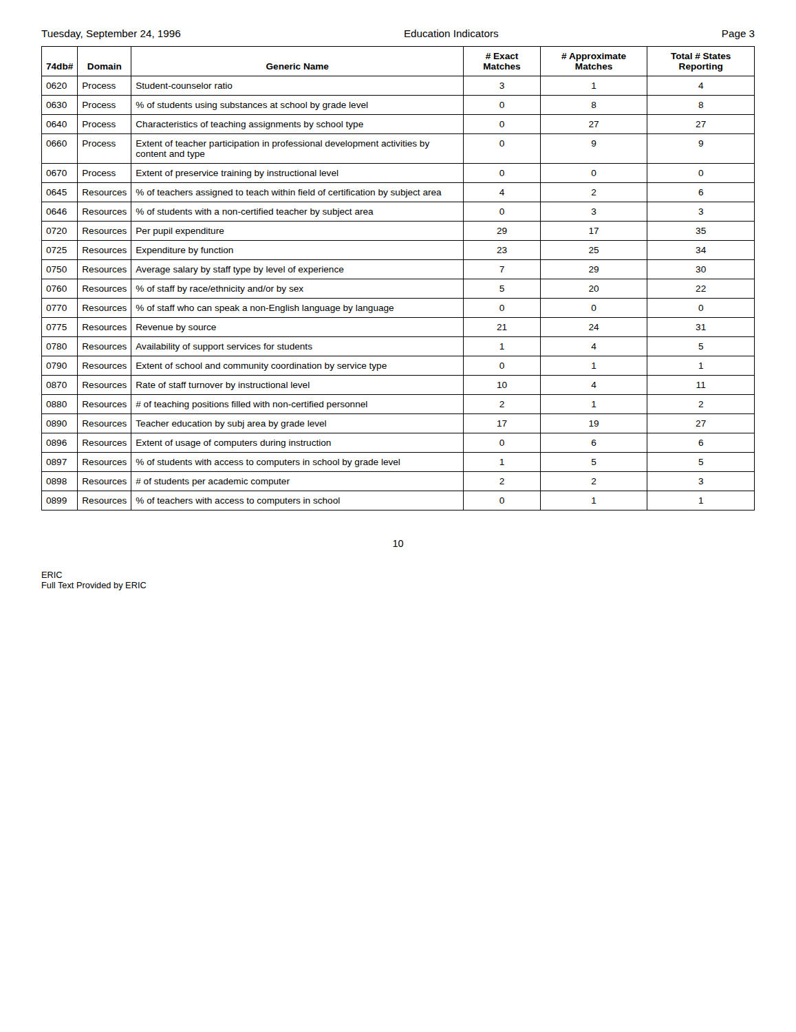Tuesday, September 24, 1996 Education Indicators Page 3
Education Indicators by domain with match counts and number of states reporting
| 74db# | Domain | Generic Name | # Exact Matches | # Approximate Matches | Total # States Reporting |
| --- | --- | --- | --- | --- | --- |
| 0620 | Process | Student-counselor ratio | 3 | 1 | 4 |
| 0630 | Process | % of students using substances at school by grade level | 0 | 8 | 8 |
| 0640 | Process | Characteristics of teaching assignments by school type | 0 | 27 | 27 |
| 0660 | Process | Extent of teacher participation in professional development activities by content and type | 0 | 9 | 9 |
| 0670 | Process | Extent of preservice training by instructional level | 0 | 0 | 0 |
| 0645 | Resources | % of teachers assigned to teach within field of certification by subject area | 4 | 2 | 6 |
| 0646 | Resources | % of students with a non-certified teacher by subject area | 0 | 3 | 3 |
| 0720 | Resources | Per pupil expenditure | 29 | 17 | 35 |
| 0725 | Resources | Expenditure by function | 23 | 25 | 34 |
| 0750 | Resources | Average salary by staff type by level of experience | 7 | 29 | 30 |
| 0760 | Resources | % of staff by race/ethnicity and/or by sex | 5 | 20 | 22 |
| 0770 | Resources | % of staff who can speak a non-English language by language | 0 | 0 | 0 |
| 0775 | Resources | Revenue by source | 21 | 24 | 31 |
| 0780 | Resources | Availability of support services for students | 1 | 4 | 5 |
| 0790 | Resources | Extent of school and community coordination by service type | 0 | 1 | 1 |
| 0870 | Resources | Rate of staff turnover by instructional level | 10 | 4 | 11 |
| 0880 | Resources | # of teaching positions filled with non-certified personnel | 2 | 1 | 2 |
| 0890 | Resources | Teacher education by subj area by grade level | 17 | 19 | 27 |
| 0896 | Resources | Extent of usage of computers during instruction | 0 | 6 | 6 |
| 0897 | Resources | % of students with access to computers in school by grade level | 1 | 5 | 5 |
| 0898 | Resources | # of students per academic computer | 2 | 2 | 3 |
| 0899 | Resources | % of teachers with access to computers in school | 0 | 1 | 1 |
10
ERIC
Full Text Provided by ERIC